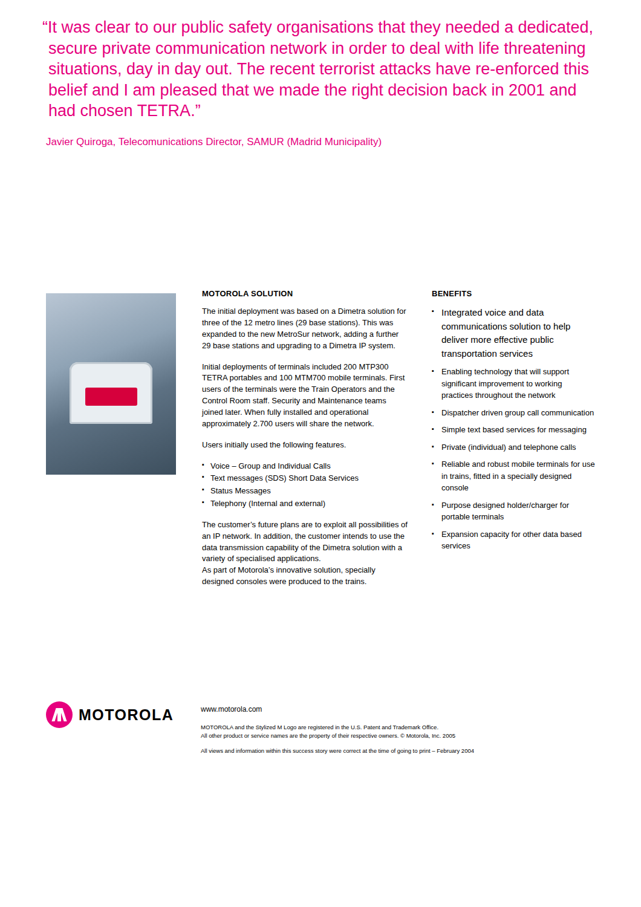“It was clear to our public safety organisations that they needed a dedicated, secure private communication network in order to deal with life threatening situations, day in day out. The recent terrorist attacks have re-enforced this belief and I am pleased that we made the right decision back in 2001 and had chosen TETRA.”
Javier Quiroga, Telecomunications Director, SAMUR (Madrid Municipality)
Motorola Solution
The initial deployment was based on a Dimetra solution for three of the 12 metro lines (29 base stations). This was expanded to the new MetroSur network, adding a further 29 base stations and upgrading to a Dimetra IP system.
Initial deployments of terminals included 200 MTP300 TETRA portables and 100 MTM700 mobile terminals. First users of the terminals were the Train Operators and the Control Room staff. Security and Maintenance teams joined later. When fully installed and operational approximately 2.700 users will share the network.
Users initially used the following features.
Voice – Group and Individual Calls
Text messages (SDS) Short Data Services
Status Messages
Telephony (Internal and external)
The customer’s future plans are to exploit all possibilities of an IP network. In addition, the customer intends to use the data transmission capability of the Dimetra solution with a variety of specialised applications.
As part of Motorola’s innovative solution, specially designed consoles were produced to the trains.
Benefits
Integrated voice and data communications solution to help deliver more effective public transportation services
Enabling technology that will support significant improvement to working practices throughout the network
Dispatcher driven group call communication
Simple text based services for messaging
Private (individual) and telephone calls
Reliable and robust mobile terminals for use in trains, fitted in a specially designed console
Purpose designed holder/charger for portable terminals
Expansion capacity for other data based services
MOTOROLA
www.motorola.com
MOTOROLA and the Stylized M Logo are registered in the U.S. Patent and Trademark Office.
All other product or service names are the property of their respective owners. © Motorola, Inc. 2005
All views and information within this success story were correct at the time of going to print – February 2004